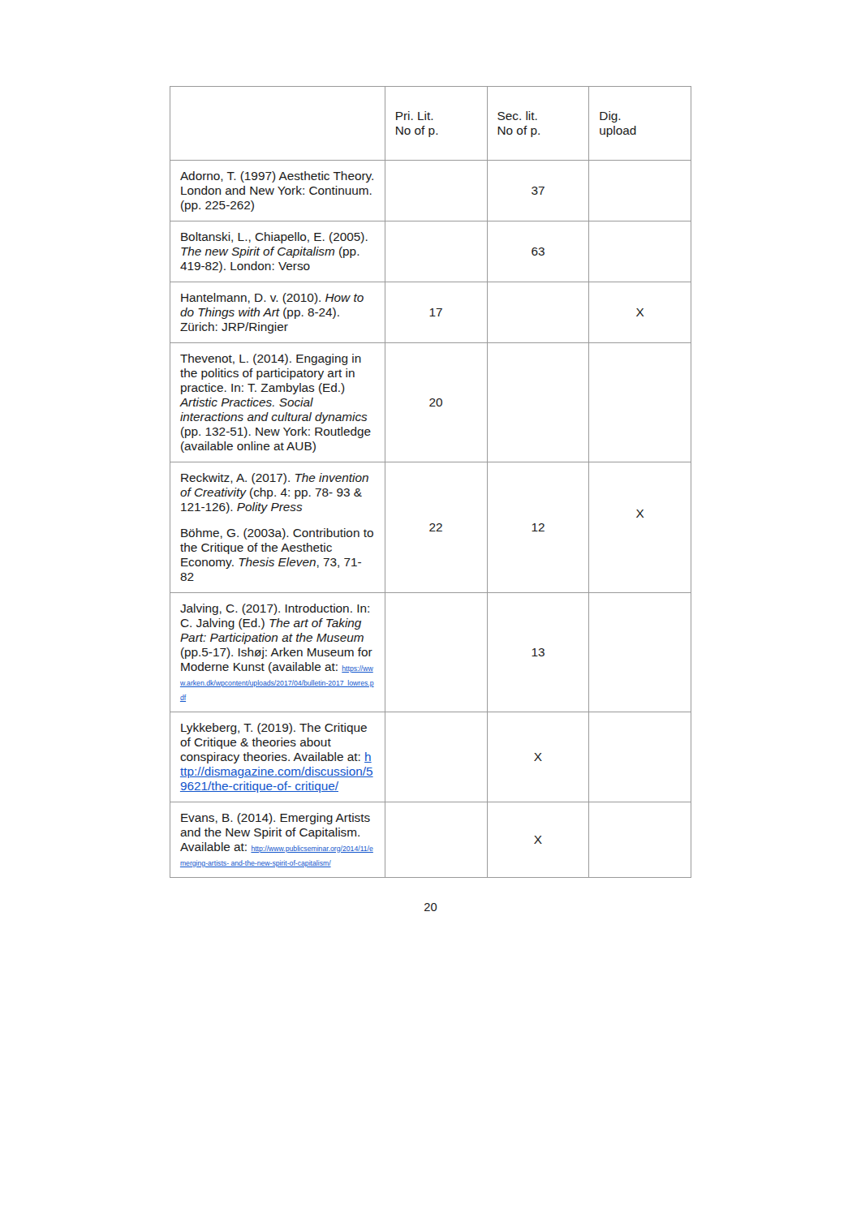| | Pri. Lit. No of p. | Sec. lit. No of p. | Dig. upload |
| --- | --- | --- | --- |
| Adorno, T. (1997) Aesthetic Theory. London and New York: Continuum. (pp. 225-262) | | 37 | |
| Boltanski, L., Chiapello, E. (2005). The new Spirit of Capitalism (pp. 419-82). London: Verso | | 63 | |
| Hantelmann, D. v. (2010). How to do Things with Art (pp. 8-24). Zürich: JRP/Ringier | 17 | | X |
| Thevenot, L. (2014). Engaging in the politics of participatory art in practice. In: T. Zambylas (Ed.) Artistic Practices. Social interactions and cultural dynamics (pp. 132-51). New York: Routledge (available online at AUB) | 20 | | |
| Reckwitz, A. (2017). The invention of Creativity (chp. 4: pp. 78- 93 & 121-126). Polity Press Böhme, G. (2003a). Contribution to the Critique of the Aesthetic Economy. Thesis Eleven , 73, 71-82 | 22 | 12 | X |
| Jalving, C. (2017). Introduction. In: C. Jalving (Ed.) The art of Taking Part: Participation at the Museum (pp.5-17). Ishøj: Arken Museum for Moderne Kunst (available at: https://www.arken.dk/wpcontent/uploads/2017/04/bulletin-2017_lowres.pdf | | 13 | |
| Lykkeberg, T. (2019). The Critique of Critique & theories about conspiracy theories. Available at: http://dismagazine.com/discussion/59621/the-critique-of- critique/ | | X | |
| Evans, B. (2014). Emerging Artists and the New Spirit of Capitalism. Available at: http://www.publicseminar.org/2014/11/emerging-artists- and-the-new-spirit-of-capitalism/ | | X | |
20